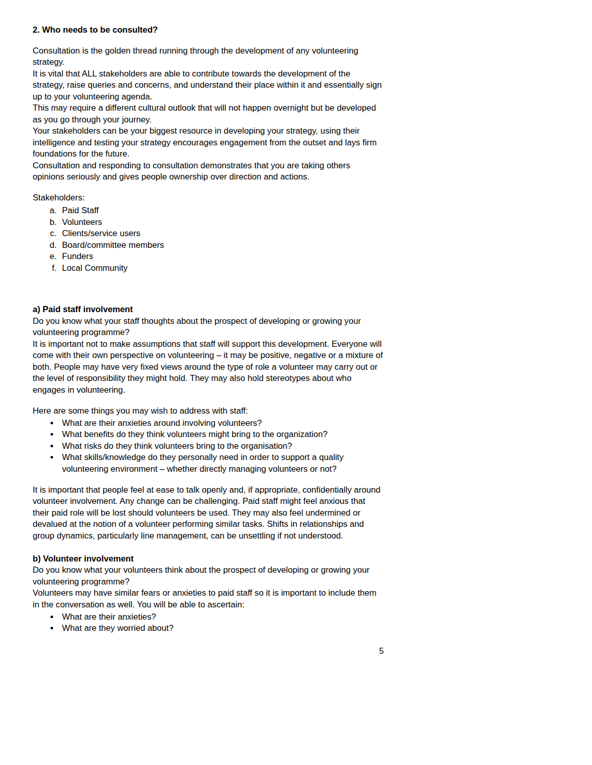2. Who needs to be consulted?
Consultation is the golden thread running through the development of any volunteering strategy.
It is vital that ALL stakeholders are able to contribute towards the development of the strategy, raise queries and concerns, and understand their place within it and essentially sign up to your volunteering agenda.
This may require a different cultural outlook that will not happen overnight but be developed as you go through your journey.
Your stakeholders can be your biggest resource in developing your strategy, using their intelligence and testing your strategy encourages engagement from the outset and lays firm foundations for the future.
Consultation and responding to consultation demonstrates that you are taking others opinions seriously and gives people ownership over direction and actions.
Stakeholders:
Paid Staff
Volunteers
Clients/service users
Board/committee members
Funders
Local Community
a) Paid staff involvement
Do you know what your staff thoughts about the prospect of developing or growing your volunteering programme?
It is important not to make assumptions that staff will support this development. Everyone will come with their own perspective on volunteering – it may be positive, negative or a mixture of both. People may have very fixed views around the type of role a volunteer may carry out or the level of responsibility they might hold. They may also hold stereotypes about who engages in volunteering.
Here are some things you may wish to address with staff:
What are their anxieties around involving volunteers?
What benefits do they think volunteers might bring to the organization?
What risks do they think volunteers bring to the organisation?
What skills/knowledge do they personally need in order to support a quality volunteering environment – whether directly managing volunteers or not?
It is important that people feel at ease to talk openly and, if appropriate, confidentially around volunteer involvement. Any change can be challenging. Paid staff might feel anxious that their paid role will be lost should volunteers be used. They may also feel undermined or devalued at the notion of a volunteer performing similar tasks. Shifts in relationships and group dynamics, particularly line management, can be unsettling if not understood.
b) Volunteer involvement
Do you know what your volunteers think about the prospect of developing or growing your volunteering programme?
Volunteers may have similar fears or anxieties to paid staff so it is important to include them in the conversation as well. You will be able to ascertain:
What are their anxieties?
What are they worried about?
5